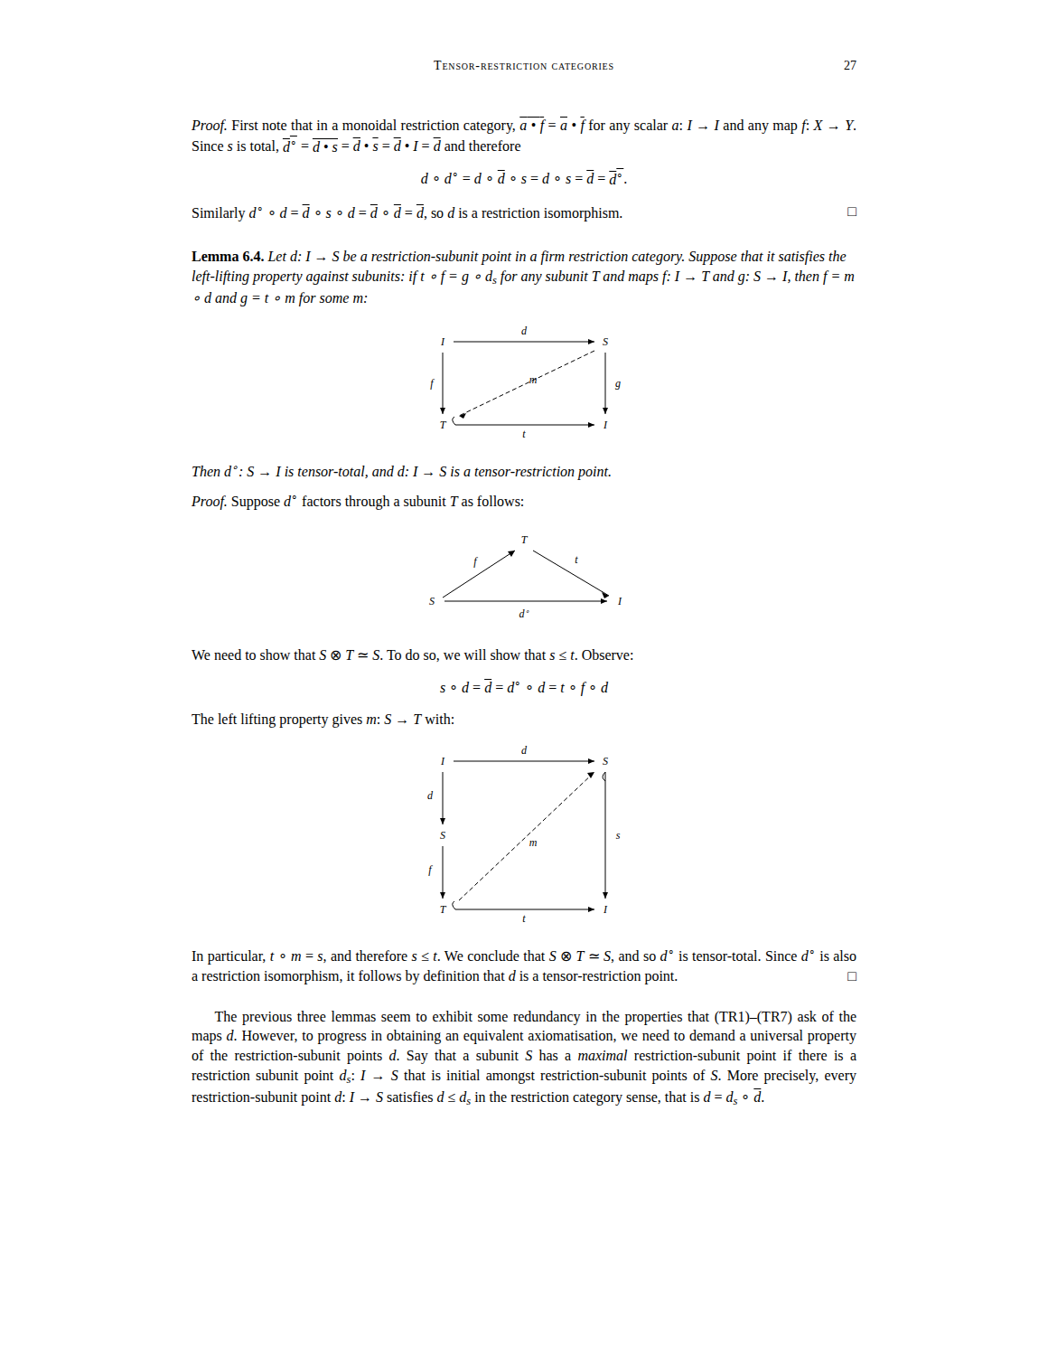Tensor-restriction categories 27
Proof. First note that in a monoidal restriction category, a • f = a • f for any scalar a: I → I and any map f: X → Y. Since s is total, d∘ = d • s = d • s = d • I = d and therefore
d ∘ d∘ = d ∘ d ∘ s = d ∘ s = d = d∘.
Similarly d∘ ∘ d = d ∘ s ∘ d = d ∘ d = d, so d is a restriction isomorphism. □
Lemma 6.4. Let d: I → S be a restriction-subunit point in a firm restriction category. Suppose that it satisfies the left-lifting property against subunits: if t ∘ f = g ∘ ds for any subunit T and maps f: I → T and g: S → I, then f = m ∘ d and g = t ∘ m for some m:
I S T I d f g t m
Then d∘: S → I is tensor-total, and d: I → S is a tensor-restriction point.
Proof. Suppose d∘ factors through a subunit T as follows:
T S I f t d∘
We need to show that S ⊗ T ≃ S. To do so, we will show that s ≤ t. Observe:
s ∘ d = d = d∘ ∘ d = t ∘ f ∘ d
The left lifting property gives m: S → T with:
I S S T I d d f s t m
In particular, t ∘ m = s, and therefore s ≤ t. We conclude that S ⊗ T ≃ S, and so d∘ is tensor-total. Since d∘ is also a restriction isomorphism, it follows by definition that d is a tensor-restriction point. □
The previous three lemmas seem to exhibit some redundancy in the properties that (TR1)–(TR7) ask of the maps d. However, to progress in obtaining an equivalent axiomatisation, we need to demand a universal property of the restriction-subunit points d. Say that a subunit S has a maximal restriction-subunit point if there is a restriction subunit point ds: I → S that is initial amongst restriction-subunit points of S. More precisely, every restriction-subunit point d: I → S satisfies d ≤ ds in the restriction category sense, that is d = ds ∘ d.